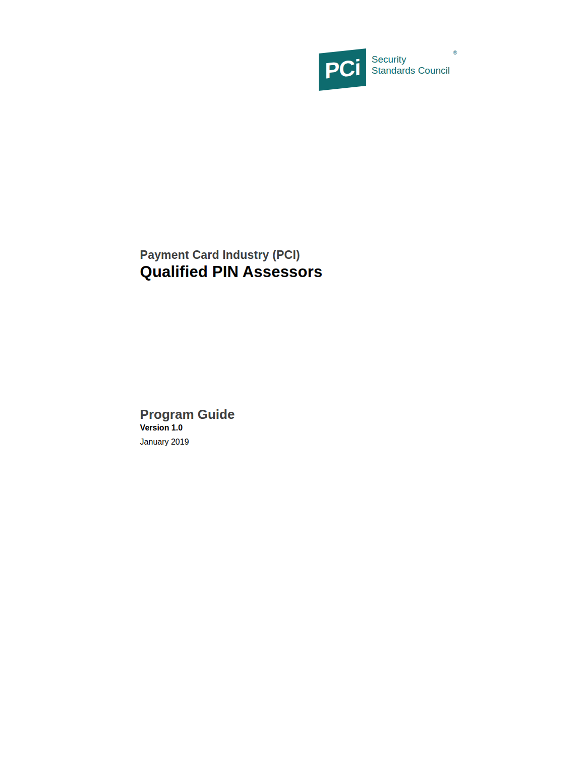PCi
Security
Standards Council®
Payment Card Industry (PCI)
Qualified PIN Assessors
Program Guide
Version 1.0
January 2019